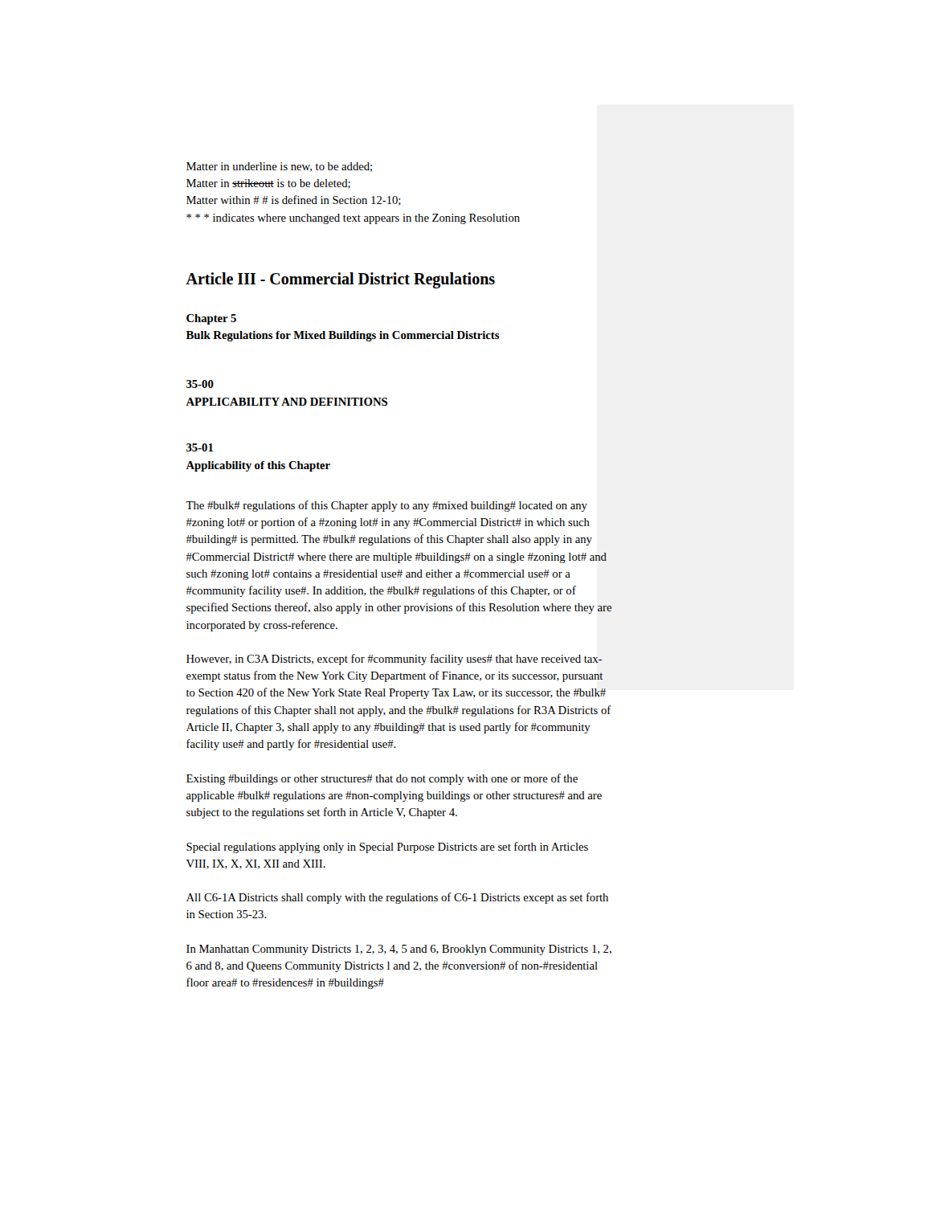Matter in underline is new, to be added;
Matter in strikeout is to be deleted;
Matter within # # is defined in Section 12-10;
* * * indicates where unchanged text appears in the Zoning Resolution
Article III - Commercial District Regulations
Chapter 5
Bulk Regulations for Mixed Buildings in Commercial Districts
35-00
APPLICABILITY AND DEFINITIONS
35-01
Applicability of this Chapter
The #bulk# regulations of this Chapter apply to any #mixed building# located on any #zoning lot# or portion of a #zoning lot# in any #Commercial District# in which such #building# is permitted. The #bulk# regulations of this Chapter shall also apply in any #Commercial District# where there are multiple #buildings# on a single #zoning lot# and such #zoning lot# contains a #residential use# and either a #commercial use# or a #community facility use#. In addition, the #bulk# regulations of this Chapter, or of specified Sections thereof, also apply in other provisions of this Resolution where they are incorporated by cross-reference.
However, in C3A Districts, except for #community facility uses# that have received tax-exempt status from the New York City Department of Finance, or its successor, pursuant to Section 420 of the New York State Real Property Tax Law, or its successor, the #bulk# regulations of this Chapter shall not apply, and the #bulk# regulations for R3A Districts of Article II, Chapter 3, shall apply to any #building# that is used partly for #community facility use# and partly for #residential use#.
Existing #buildings or other structures# that do not comply with one or more of the applicable #bulk# regulations are #non-complying buildings or other structures# and are subject to the regulations set forth in Article V, Chapter 4.
Special regulations applying only in Special Purpose Districts are set forth in Articles VIII, IX, X, XI, XII and XIII.
All C6-1A Districts shall comply with the regulations of C6-1 Districts except as set forth in Section 35-23.
In Manhattan Community Districts 1, 2, 3, 4, 5 and 6, Brooklyn Community Districts 1, 2, 6 and 8, and Queens Community Districts l and 2, the #conversion# of non-#residential floor area# to #residences# in #buildings#